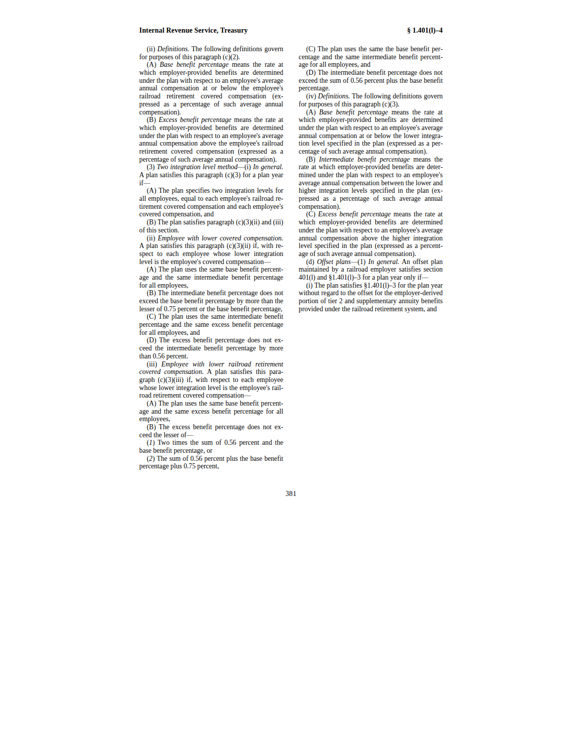Internal Revenue Service, Treasury § 1.401(l)–4
(ii) Definitions. The following definitions govern for purposes of this paragraph (c)(2).
(A) Base benefit percentage means the rate at which employer-provided benefits are determined under the plan with respect to an employee's average annual compensation at or below the employee's railroad retirement covered compensation (expressed as a percentage of such average annual compensation).
(B) Excess benefit percentage means the rate at which employer-provided benefits are determined under the plan with respect to an employee's average annual compensation above the employee's railroad retirement covered compensation (expressed as a percentage of such average annual compensation).
(3) Two integration level method—(i) In general. A plan satisfies this paragraph (c)(3) for a plan year if—
(A) The plan specifies two integration levels for all employees, equal to each employee's railroad retirement covered compensation and each employee's covered compensation, and
(B) The plan satisfies paragraph (c)(3)(ii) and (iii) of this section.
(ii) Employee with lower covered compensation. A plan satisfies this paragraph (c)(3)(ii) if, with respect to each employee whose lower integration level is the employee's covered compensation—
(A) The plan uses the same base benefit percentage and the same intermediate benefit percentage for all employees,
(B) The intermediate benefit percentage does not exceed the base benefit percentage by more than the lesser of 0.75 percent or the base benefit percentage,
(C) The plan uses the same intermediate benefit percentage and the same excess benefit percentage for all employees, and
(D) The excess benefit percentage does not exceed the intermediate benefit percentage by more than 0.56 percent.
(iii) Employee with lower railroad retirement covered compensation. A plan satisfies this paragraph (c)(3)(iii) if, with respect to each employee whose lower integration level is the employee's railroad retirement covered compensation—
(A) The plan uses the same base benefit percentage and the same excess benefit percentage for all employees,
(B) The excess benefit percentage does not exceed the lesser of—
(1) Two times the sum of 0.56 percent and the base benefit percentage, or
(2) The sum of 0.56 percent plus the base benefit percentage plus 0.75 percent,
(C) The plan uses the same the base benefit percentage and the same intermediate benefit percentage for all employees, and
(D) The intermediate benefit percentage does not exceed the sum of 0.56 percent plus the base benefit percentage.
(iv) Definitions. The following definitions govern for purposes of this paragraph (c)(3).
(A) Base benefit percentage means the rate at which employer-provided benefits are determined under the plan with respect to an employee's average annual compensation at or below the lower integration level specified in the plan (expressed as a percentage of such average annual compensation).
(B) Intermediate benefit percentage means the rate at which employer-provided benefits are determined under the plan with respect to an employee's average annual compensation between the lower and higher integration levels specified in the plan (expressed as a percentage of such average annual compensation).
(C) Excess benefit percentage means the rate at which employer-provided benefits are determined under the plan with respect to an employee's average annual compensation above the higher integration level specified in the plan (expressed as a percentage of such average annual compensation).
(d) Offset plans—(1) In general. An offset plan maintained by a railroad employer satisfies section 401(l) and §1.401(l)–3 for a plan year only if—
(i) The plan satisfies §1.401(l)–3 for the plan year without regard to the offset for the employer-derived portion of tier 2 and supplementary annuity benefits provided under the railroad retirement system, and
381